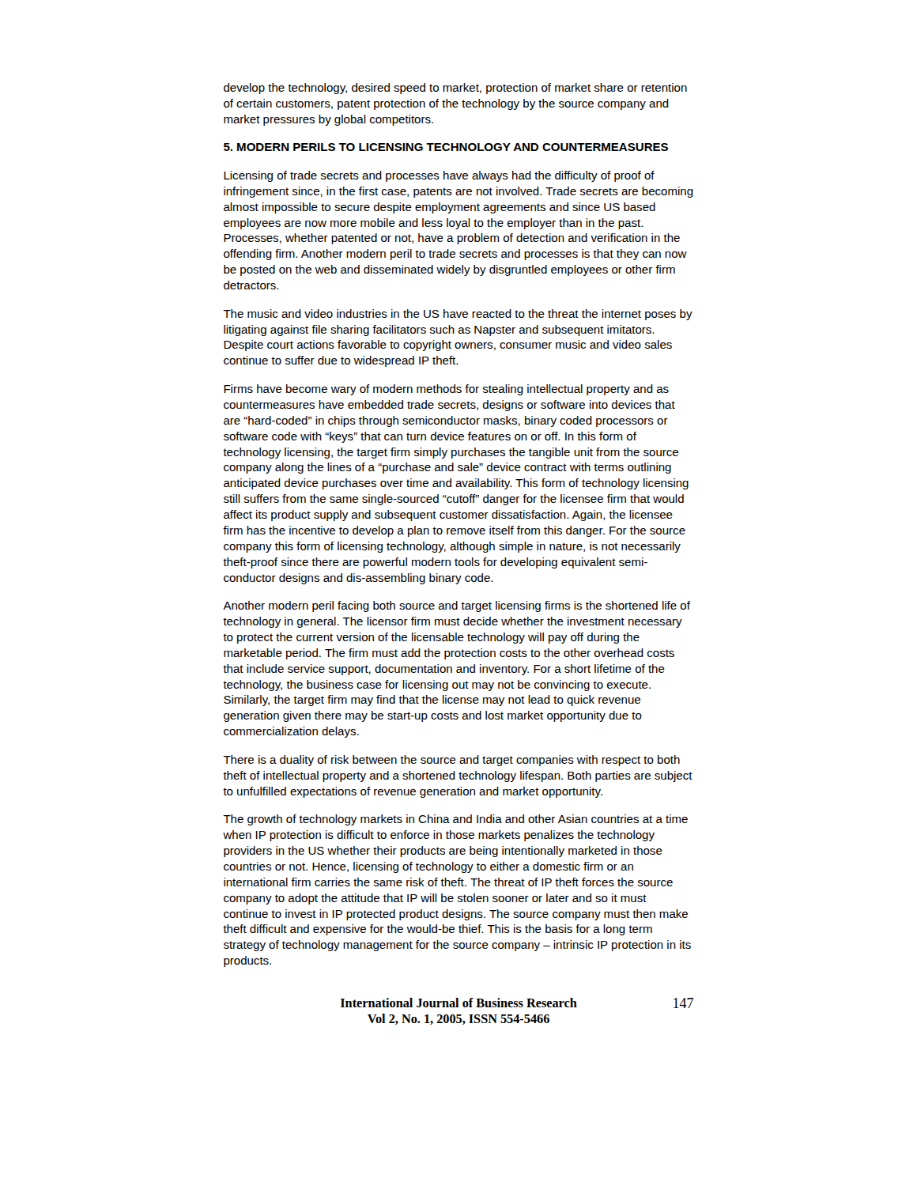develop the technology, desired speed to market, protection of market share or retention of certain customers, patent protection of the technology by the source company and market pressures by global competitors.
5. MODERN PERILS TO LICENSING TECHNOLOGY AND COUNTERMEASURES
Licensing of trade secrets and processes have always had the difficulty of proof of infringement since, in the first case, patents are not involved. Trade secrets are becoming almost impossible to secure despite employment agreements and since US based employees are now more mobile and less loyal to the employer than in the past. Processes, whether patented or not, have a problem of detection and verification in the offending firm. Another modern peril to trade secrets and processes is that they can now be posted on the web and disseminated widely by disgruntled employees or other firm detractors.
The music and video industries in the US have reacted to the threat the internet poses by litigating against file sharing facilitators such as Napster and subsequent imitators. Despite court actions favorable to copyright owners, consumer music and video sales continue to suffer due to widespread IP theft.
Firms have become wary of modern methods for stealing intellectual property and as countermeasures have embedded trade secrets, designs or software into devices that are “hard-coded” in chips through semiconductor masks, binary coded processors or software code with “keys” that can turn device features on or off. In this form of technology licensing, the target firm simply purchases the tangible unit from the source company along the lines of a “purchase and sale” device contract with terms outlining anticipated device purchases over time and availability. This form of technology licensing still suffers from the same single-sourced “cutoff” danger for the licensee firm that would affect its product supply and subsequent customer dissatisfaction. Again, the licensee firm has the incentive to develop a plan to remove itself from this danger. For the source company this form of licensing technology, although simple in nature, is not necessarily theft-proof since there are powerful modern tools for developing equivalent semi-conductor designs and dis-assembling binary code.
Another modern peril facing both source and target licensing firms is the shortened life of technology in general. The licensor firm must decide whether the investment necessary to protect the current version of the licensable technology will pay off during the marketable period. The firm must add the protection costs to the other overhead costs that include service support, documentation and inventory. For a short lifetime of the technology, the business case for licensing out may not be convincing to execute. Similarly, the target firm may find that the license may not lead to quick revenue generation given there may be start-up costs and lost market opportunity due to commercialization delays.
There is a duality of risk between the source and target companies with respect to both theft of intellectual property and a shortened technology lifespan. Both parties are subject to unfulfilled expectations of revenue generation and market opportunity.
The growth of technology markets in China and India and other Asian countries at a time when IP protection is difficult to enforce in those markets penalizes the technology providers in the US whether their products are being intentionally marketed in those countries or not. Hence, licensing of technology to either a domestic firm or an international firm carries the same risk of theft. The threat of IP theft forces the source company to adopt the attitude that IP will be stolen sooner or later and so it must continue to invest in IP protected product designs. The source company must then make theft difficult and expensive for the would-be thief. This is the basis for a long term strategy of technology management for the source company – intrinsic IP protection in its products.
International Journal of Business Research
Vol 2, No. 1, 2005, ISSN 554-5466
147